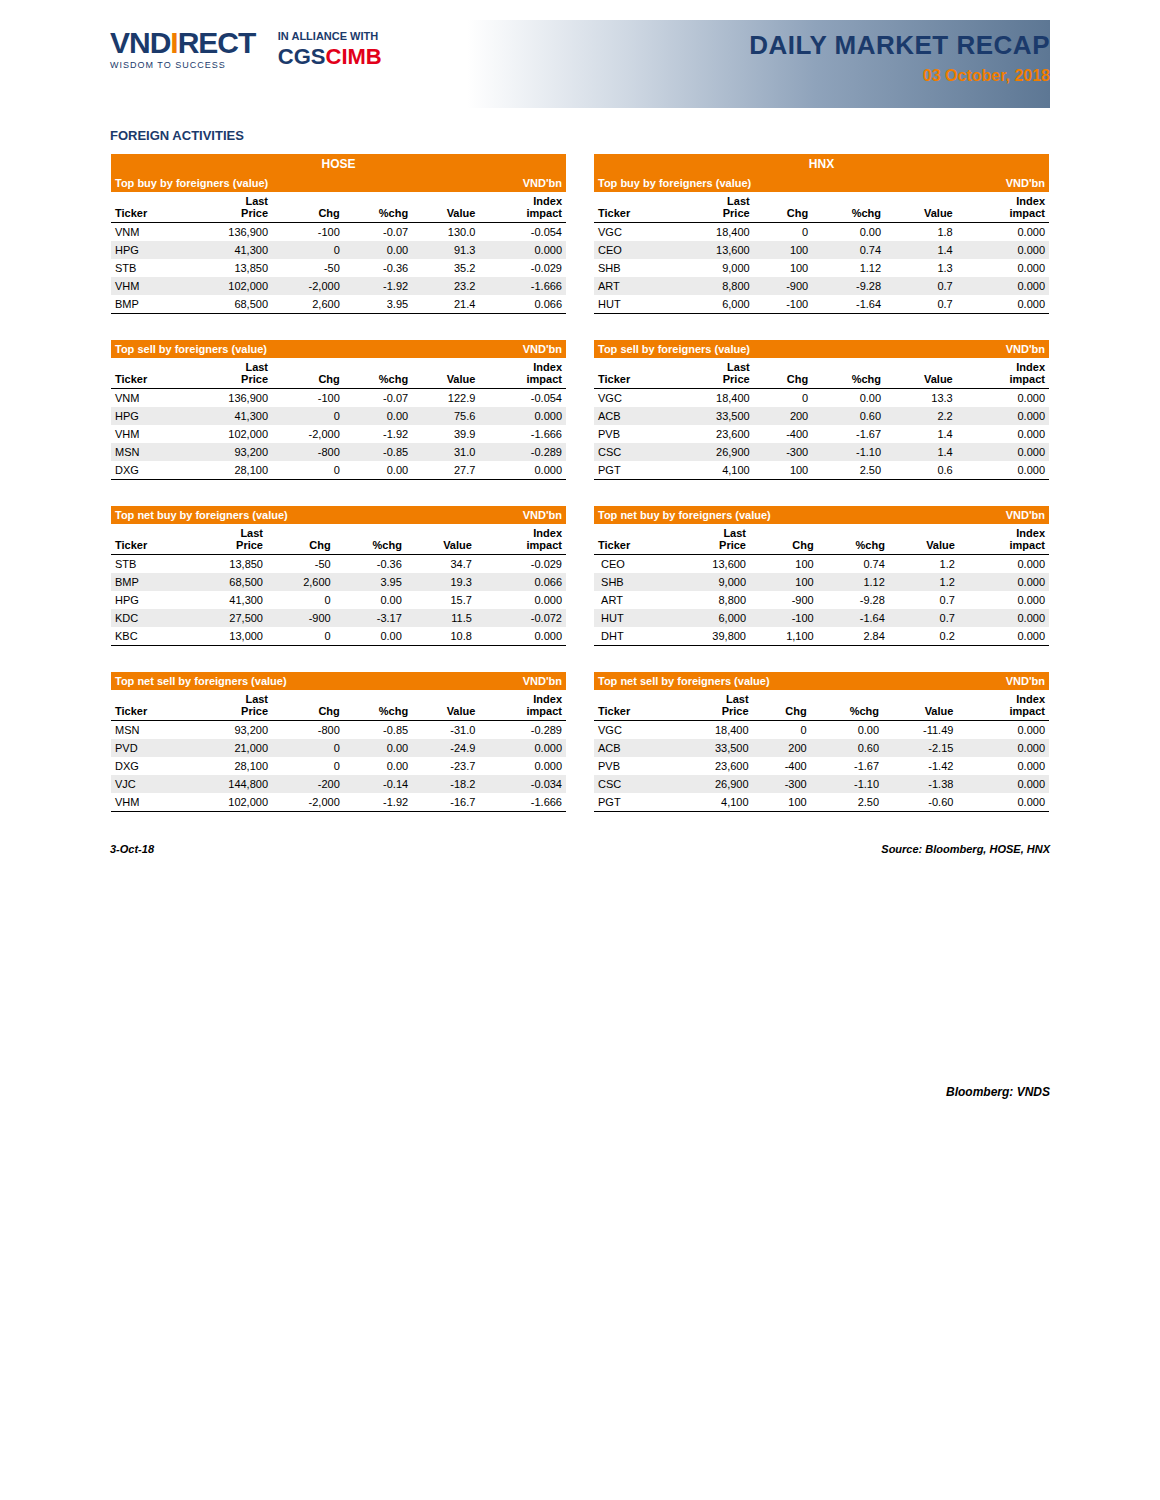VNDIRECT
WISDOM TO SUCCESS
IN ALLIANCE WITH
CGSCIMB
DAILY MARKET RECAP
03 October, 2018
FOREIGN ACTIVITIES
| / HOSE / / --- / / Top buy by foreigners (value) / VND'bn / / Ticker / Last Price / Chg / %chg / Value / Index impact / / VNM / 136,900 / -100 / -0.07 / 130.0 / -0.054 / / HPG / 41,300 / 0 / 0.00 / 91.3 / 0.000 / / STB / 13,850 / -50 / -0.36 / 35.2 / -0.029 / / VHM / 102,000 / -2,000 / -1.92 / 23.2 / -1.666 / / BMP / 68,500 / 2,600 / 3.95 / 21.4 / 0.066 / / Top sell by foreigners (value) / VND'bn / / --- / --- / / Ticker / Last Price / Chg / %chg / Value / Index impact / / VNM / 136,900 / -100 / -0.07 / 122.9 / -0.054 / / HPG / 41,300 / 0 / 0.00 / 75.6 / 0.000 / / VHM / 102,000 / -2,000 / -1.92 / 39.9 / -1.666 / / MSN / 93,200 / -800 / -0.85 / 31.0 / -0.289 / / DXG / 28,100 / 0 / 0.00 / 27.7 / 0.000 / / Top net buy by foreigners (value) / VND'bn / / --- / --- / / Ticker / Last Price / Chg / %chg / Value / Index impact / / STB / 13,850 / -50 / -0.36 / 34.7 / -0.029 / / BMP / 68,500 / 2,600 / 3.95 / 19.3 / 0.066 / / HPG / 41,300 / 0 / 0.00 / 15.7 / 0.000 / / KDC / 27,500 / -900 / -3.17 / 11.5 / -0.072 / / KBC / 13,000 / 0 / 0.00 / 10.8 / 0.000 / / Top net sell by foreigners (value) / VND'bn / / --- / --- / / Ticker / Last Price / Chg / %chg / Value / Index impact / / MSN / 93,200 / -800 / -0.85 / -31.0 / -0.289 / / PVD / 21,000 / 0 / 0.00 / -24.9 / 0.000 / / DXG / 28,100 / 0 / 0.00 / -23.7 / 0.000 / / VJC / 144,800 / -200 / -0.14 / -18.2 / -0.034 / / VHM / 102,000 / -2,000 / -1.92 / -16.7 / -1.666 / | / HNX / / --- / / Top buy by foreigners (value) / VND'bn / / Ticker / Last Price / Chg / %chg / Value / Index impact / / VGC / 18,400 / 0 / 0.00 / 1.8 / 0.000 / / CEO / 13,600 / 100 / 0.74 / 1.4 / 0.000 / / SHB / 9,000 / 100 / 1.12 / 1.3 / 0.000 / / ART / 8,800 / -900 / -9.28 / 0.7 / 0.000 / / HUT / 6,000 / -100 / -1.64 / 0.7 / 0.000 / / Top sell by foreigners (value) / VND'bn / / --- / --- / / Ticker / Last Price / Chg / %chg / Value / Index impact / / VGC / 18,400 / 0 / 0.00 / 13.3 / 0.000 / / ACB / 33,500 / 200 / 0.60 / 2.2 / 0.000 / / PVB / 23,600 / -400 / -1.67 / 1.4 / 0.000 / / CSC / 26,900 / -300 / -1.10 / 1.4 / 0.000 / / PGT / 4,100 / 100 / 2.50 / 0.6 / 0.000 / / Top net buy by foreigners (value) / VND'bn / / --- / --- / / Ticker / Last Price / Chg / %chg / Value / Index impact / / CEO / 13,600 / 100 / 0.74 / 1.2 / 0.000 / / SHB / 9,000 / 100 / 1.12 / 1.2 / 0.000 / / ART / 8,800 / -900 / -9.28 / 0.7 / 0.000 / / HUT / 6,000 / -100 / -1.64 / 0.7 / 0.000 / / DHT / 39,800 / 1,100 / 2.84 / 0.2 / 0.000 / / Top net sell by foreigners (value) / VND'bn / / --- / --- / / Ticker / Last Price / Chg / %chg / Value / Index impact / / VGC / 18,400 / 0 / 0.00 / -11.49 / 0.000 / / ACB / 33,500 / 200 / 0.60 / -2.15 / 0.000 / / PVB / 23,600 / -400 / -1.67 / -1.42 / 0.000 / / CSC / 26,900 / -300 / -1.10 / -1.38 / 0.000 / / PGT / 4,100 / 100 / 2.50 / -0.60 / 0.000 / |
3-Oct-18
Source: Bloomberg, HOSE, HNX
Bloomberg: VNDS